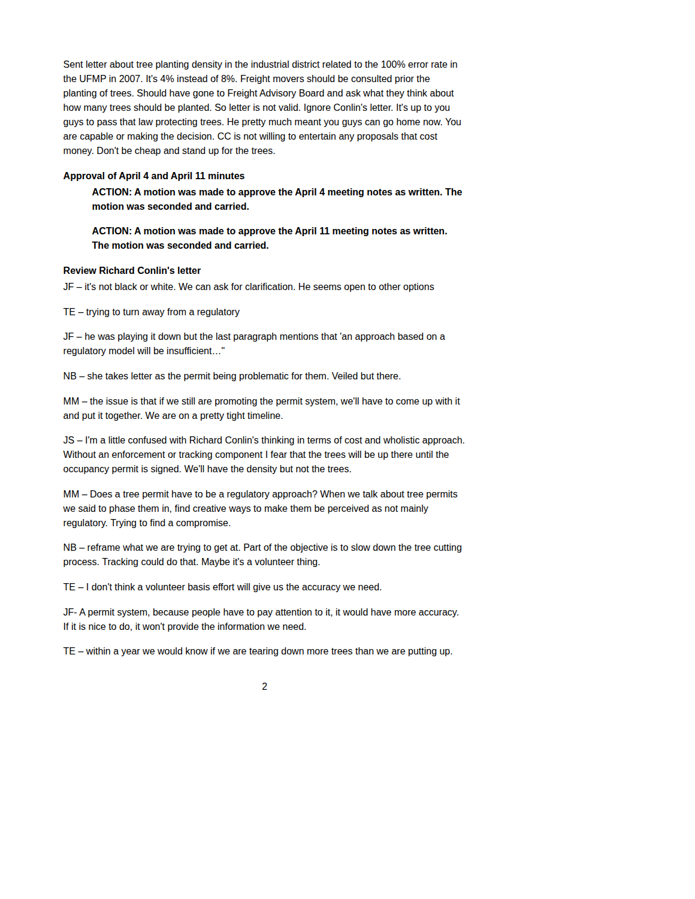Sent letter about tree planting density in the industrial district related to the 100% error rate in the UFMP in 2007. It's 4% instead of 8%. Freight movers should be consulted prior the planting of trees. Should have gone to Freight Advisory Board and ask what they think about how many trees should be planted. So letter is not valid. Ignore Conlin's letter. It's up to you guys to pass that law protecting trees. He pretty much meant you guys can go home now. You are capable or making the decision. CC is not willing to entertain any proposals that cost money. Don't be cheap and stand up for the trees.
Approval of April 4 and April 11 minutes
ACTION: A motion was made to approve the April 4 meeting notes as written. The motion was seconded and carried.
ACTION: A motion was made to approve the April 11 meeting notes as written. The motion was seconded and carried.
Review Richard Conlin's letter
JF – it's not black or white. We can ask for clarification. He seems open to other options
TE – trying to turn away from a regulatory
JF – he was playing it down but the last paragraph mentions that 'an approach based on a regulatory model will be insufficient…"
NB – she takes letter as the permit being problematic for them. Veiled but there.
MM – the issue is that if we still are promoting the permit system, we'll have to come up with it and put it together. We are on a pretty tight timeline.
JS – I'm a little confused with Richard Conlin's thinking in terms of cost and wholistic approach. Without an enforcement or tracking component I fear that the trees will be up there until the occupancy permit is signed. We'll have the density but not the trees.
MM – Does a tree permit have to be a regulatory approach? When we talk about tree permits we said to phase them in, find creative ways to make them be perceived as not mainly regulatory. Trying to find a compromise.
NB – reframe what we are trying to get at. Part of the objective is to slow down the tree cutting process. Tracking could do that. Maybe it's a volunteer thing.
TE – I don't think a volunteer basis effort will give us the accuracy we need.
JF- A permit system, because people have to pay attention to it, it would have more accuracy. If it is nice to do, it won't provide the information we need.
TE – within a year we would know if we are tearing down more trees than we are putting up.
2